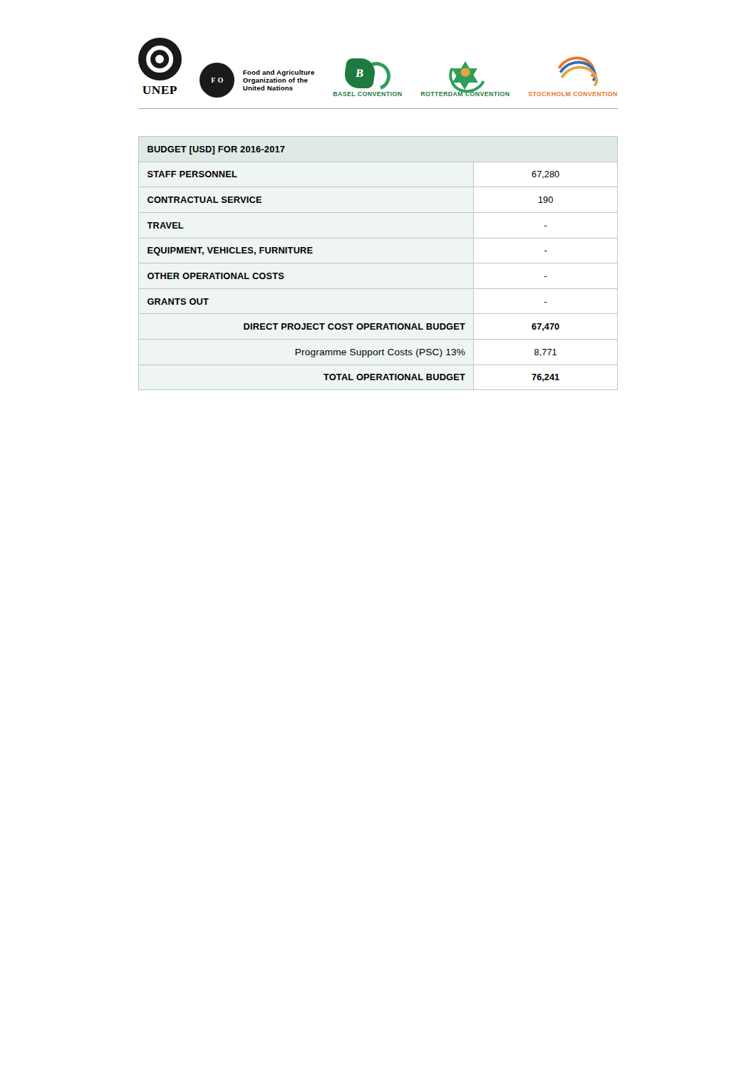UNEP
F O
Food and Agriculture
Organization of the
United Nations
B
BASEL CONVENTION
ROTTERDAM CONVENTION
STOCKHOLM CONVENTION
| BUDGET [USD] FOR 2016-2017 |
| --- |
| STAFF PERSONNEL | 67,280 |
| CONTRACTUAL SERVICE | 190 |
| TRAVEL | - |
| EQUIPMENT, VEHICLES, FURNITURE | - |
| OTHER OPERATIONAL COSTS | - |
| GRANTS OUT | - |
| DIRECT PROJECT COST OPERATIONAL BUDGET | 67,470 |
| Programme Support Costs (PSC) 13% | 8,771 |
| TOTAL OPERATIONAL BUDGET | 76,241 |